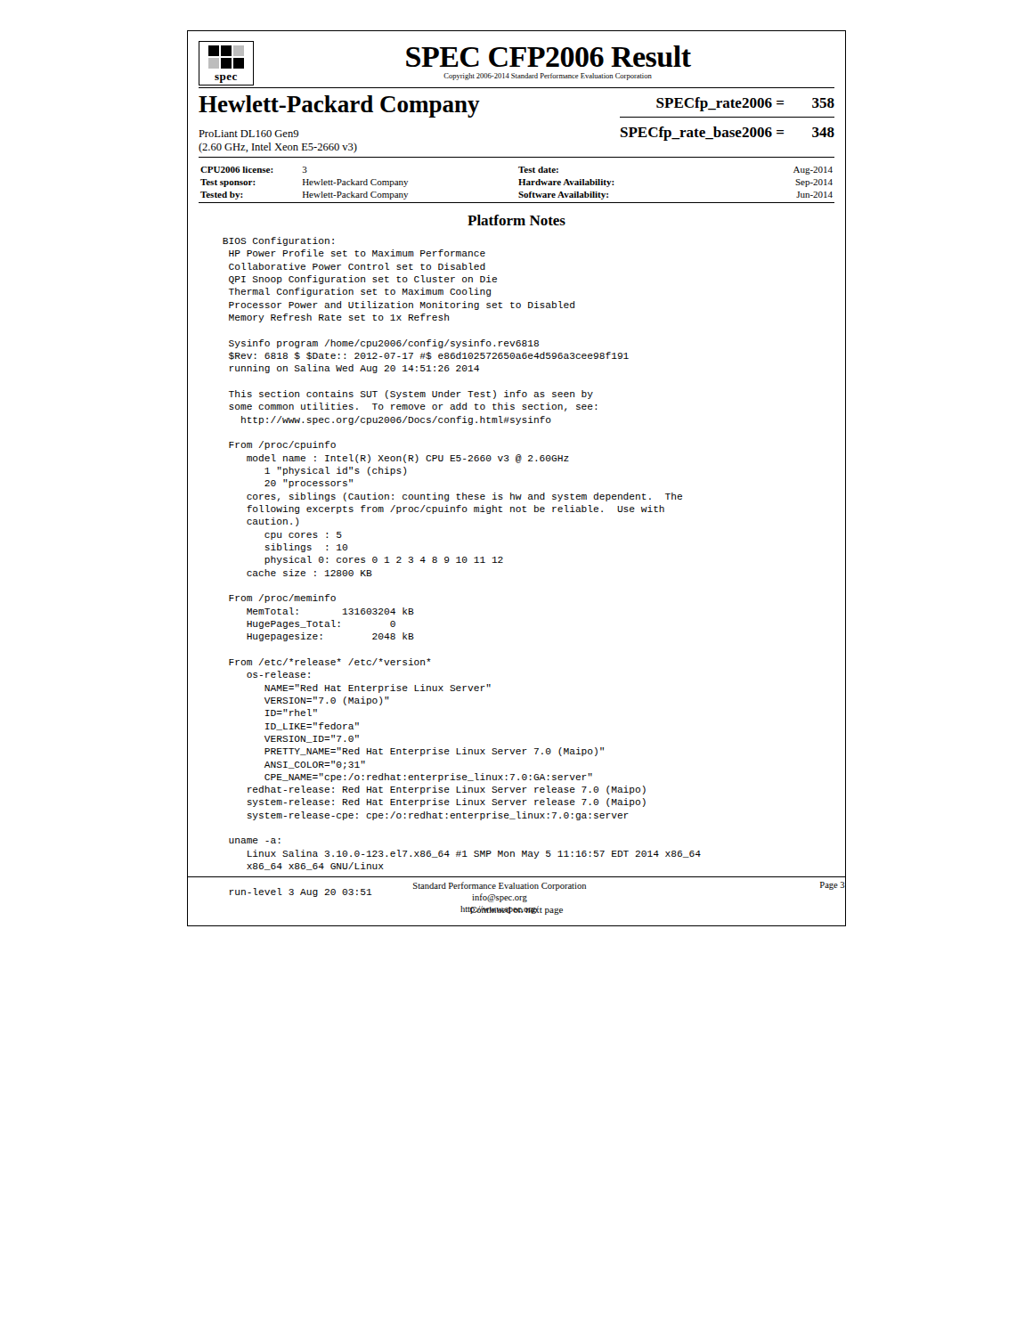spec
SPEC CFP2006 Result
Copyright 2006-2014 Standard Performance Evaluation Corporation
Hewlett-Packard Company
ProLiant DL160 Gen9
(2.60 GHz, Intel Xeon E5-2660 v3)
SPECfp_rate2006 = 358
SPECfp_rate_base2006 = 348
| CPU2006 license: | 3 | Test date: | Aug-2014 |
| Test sponsor: | Hewlett-Packard Company | Hardware Availability: | Sep-2014 |
| Tested by: | Hewlett-Packard Company | Software Availability: | Jun-2014 |
Platform Notes
BIOS Configuration:
 HP Power Profile set to Maximum Performance
 Collaborative Power Control set to Disabled
 QPI Snoop Configuration set to Cluster on Die
 Thermal Configuration set to Maximum Cooling
 Processor Power and Utilization Monitoring set to Disabled
 Memory Refresh Rate set to 1x Refresh

 Sysinfo program /home/cpu2006/config/sysinfo.rev6818
 $Rev: 6818 $ $Date:: 2012-07-17 #$ e86d102572650a6e4d596a3cee98f191
 running on Salina Wed Aug 20 14:51:26 2014

 This section contains SUT (System Under Test) info as seen by
 some common utilities.  To remove or add to this section, see:
   http://www.spec.org/cpu2006/Docs/config.html#sysinfo

 From /proc/cpuinfo
    model name : Intel(R) Xeon(R) CPU E5-2660 v3 @ 2.60GHz
       1 "physical id"s (chips)
       20 "processors"
    cores, siblings (Caution: counting these is hw and system dependent.  The
    following excerpts from /proc/cpuinfo might not be reliable.  Use with
    caution.)
       cpu cores : 5
       siblings  : 10
       physical 0: cores 0 1 2 3 4 8 9 10 11 12
    cache size : 12800 KB

 From /proc/meminfo
    MemTotal:       131603204 kB
    HugePages_Total:        0
    Hugepagesize:        2048 kB

 From /etc/*release* /etc/*version*
    os-release:
       NAME="Red Hat Enterprise Linux Server"
       VERSION="7.0 (Maipo)"
       ID="rhel"
       ID_LIKE="fedora"
       VERSION_ID="7.0"
       PRETTY_NAME="Red Hat Enterprise Linux Server 7.0 (Maipo)"
       ANSI_COLOR="0;31"
       CPE_NAME="cpe:/o:redhat:enterprise_linux:7.0:GA:server"
    redhat-release: Red Hat Enterprise Linux Server release 7.0 (Maipo)
    system-release: Red Hat Enterprise Linux Server release 7.0 (Maipo)
    system-release-cpe: cpe:/o:redhat:enterprise_linux:7.0:ga:server

 uname -a:
    Linux Salina 3.10.0-123.el7.x86_64 #1 SMP Mon May 5 11:16:57 EDT 2014 x86_64
    x86_64 x86_64 GNU/Linux

 run-level 3 Aug 20 03:51
Continued on next page
Standard Performance Evaluation Corporation
info@spec.org
http://www.spec.org/
Page 3